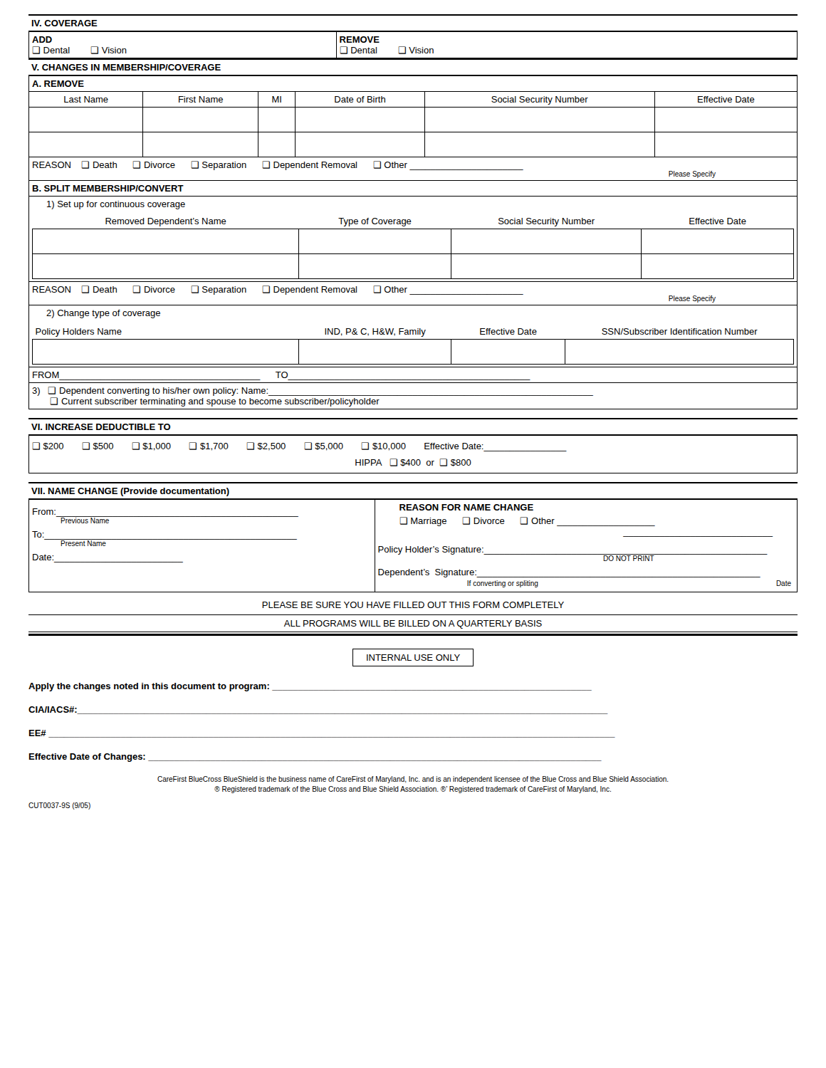IV. COVERAGE
| ADD ❑ Dental ❑ Vision | REMOVE ❑ Dental ❑ Vision |
V. CHANGES IN MEMBERSHIP/COVERAGE
| A. REMOVE |
| Last Name | First Name | MI | Date of Birth | Social Security Number | Effective Date |
| REASON ❑ Death ❑ Divorce ❑ Separation ❑ Dependent Removal ❑ Other ______________________ Please Specify |
| B. SPLIT MEMBERSHIP/CONVERT |
| 1) Set up for continuous coverage / Removed Dependent’s Name / Type of Coverage / Social Security Number / Effective Date / |
| REASON ❑ Death ❑ Divorce ❑ Separation ❑ Dependent Removal ❑ Other ______________________ Please Specify |
| 2) Change type of coverage / Policy Holders Name / IND, P& C, H&W, Family / Effective Date / SSN/Subscriber Identification Number / |
| FROM_______________________________________ TO_______________________________________________ |
| 3) ❑ Dependent converting to his/her own policy: Name:_______________________________________________________________ ❑ Current subscriber terminating and spouse to become subscriber/policyholder |
VI. INCREASE DEDUCTIBLE TO
| ❑ $200 ❑ $500 ❑ $1,000 ❑ $1,700 ❑ $2,500 ❑ $5,000 ❑ $10,000 Effective Date:________________ HIPPA ❑ $400 or ❑ $800 |
VII. NAME CHANGE (Provide documentation)
| From:_______________________________________________ Previous Name To:_________________________________________________ Present Name Date:_________________________ | REASON FOR NAME CHANGE ❑ Marriage ❑ Divorce ❑ Other ___________________ _____________________________ Policy Holder’s Signature:_______________________________________________________ DO NOT PRINT Dependent’s Signature:_______________________________________________________ / If converting or spliting / Date / |
PLEASE BE SURE YOU HAVE FILLED OUT THIS FORM COMPLETELY
ALL PROGRAMS WILL BE BILLED ON A QUARTERLY BASIS
INTERNAL USE ONLY
Apply the changes noted in this document to program: ______________________________________________________________
CIA/IACS#:_______________________________________________________________________________________________________
EE# ______________________________________________________________________________________________________________
Effective Date of Changes: ________________________________________________________________________________________
CareFirst BlueCross BlueShield is the business name of CareFirst of Maryland, Inc. and is an independent licensee of the Blue Cross and Blue Shield Association.
® Registered trademark of the Blue Cross and Blue Shield Association. ®’ Registered trademark of CareFirst of Maryland, Inc.
CUT0037-9S (9/05)